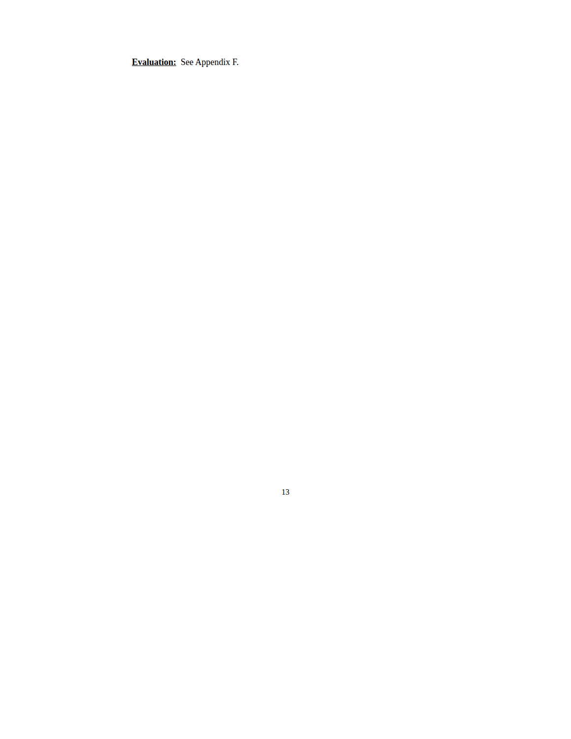Evaluation: See Appendix F.
13